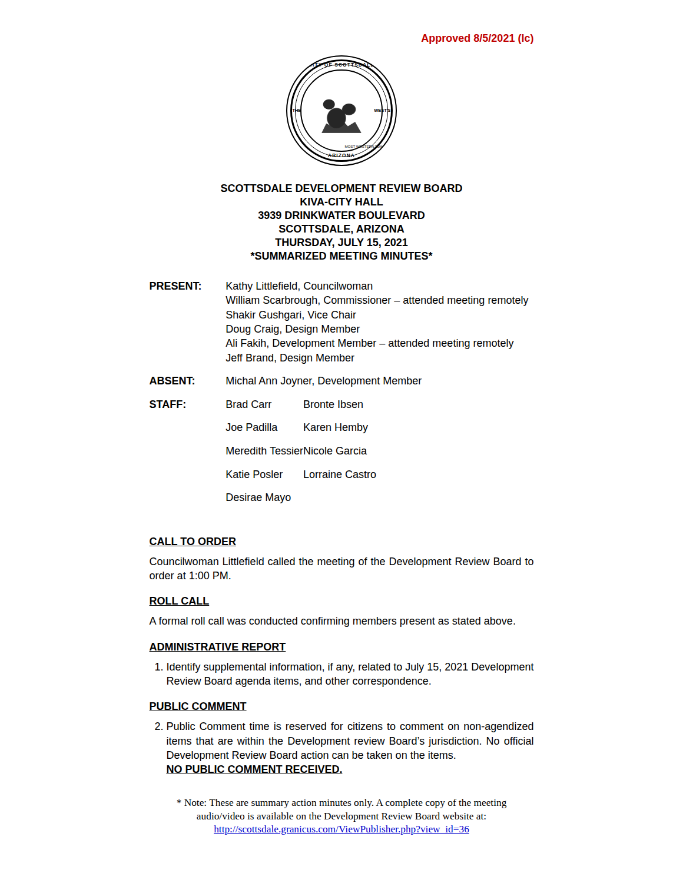Approved 8/5/2021 (lc)
CITY OF SCOTTSDALE
THE
WEST'S
MOST WESTERN TOWN
ARIZONA
SCOTTSDALE DEVELOPMENT REVIEW BOARD
KIVA-CITY HALL
3939 DRINKWATER BOULEVARD
SCOTTSDALE, ARIZONA
THURSDAY, JULY 15, 2021
*SUMMARIZED MEETING MINUTES*
| PRESENT: | Kathy Littlefield, Councilwoman William Scarbrough, Commissioner – attended meeting remotely Shakir Gushgari, Vice Chair Doug Craig, Design Member Ali Fakih, Development Member – attended meeting remotely Jeff Brand, Design Member |
| ABSENT: | Michal Ann Joyner, Development Member |
| STAFF: | / Brad Carr / Bronte Ibsen / / Joe Padilla / Karen Hemby / / Meredith Tessier / Nicole Garcia / / Katie Posler / Lorraine Castro / / Desirae Mayo / / |
CALL TO ORDER
Councilwoman Littlefield called the meeting of the Development Review Board to order at 1:00 PM.
ROLL CALL
A formal roll call was conducted confirming members present as stated above.
ADMINISTRATIVE REPORT
Identify supplemental information, if any, related to July 15, 2021 Development Review Board agenda items, and other correspondence.
PUBLIC COMMENT
Public Comment time is reserved for citizens to comment on non-agendized items that are within the Development review Board’s jurisdiction. No official Development Review Board action can be taken on the items.
NO PUBLIC COMMENT RECEIVED.
* Note: These are summary action minutes only. A complete copy of the meeting audio/video is available on the Development Review Board website at: http://scottsdale.granicus.com/ViewPublisher.php?view_id=36